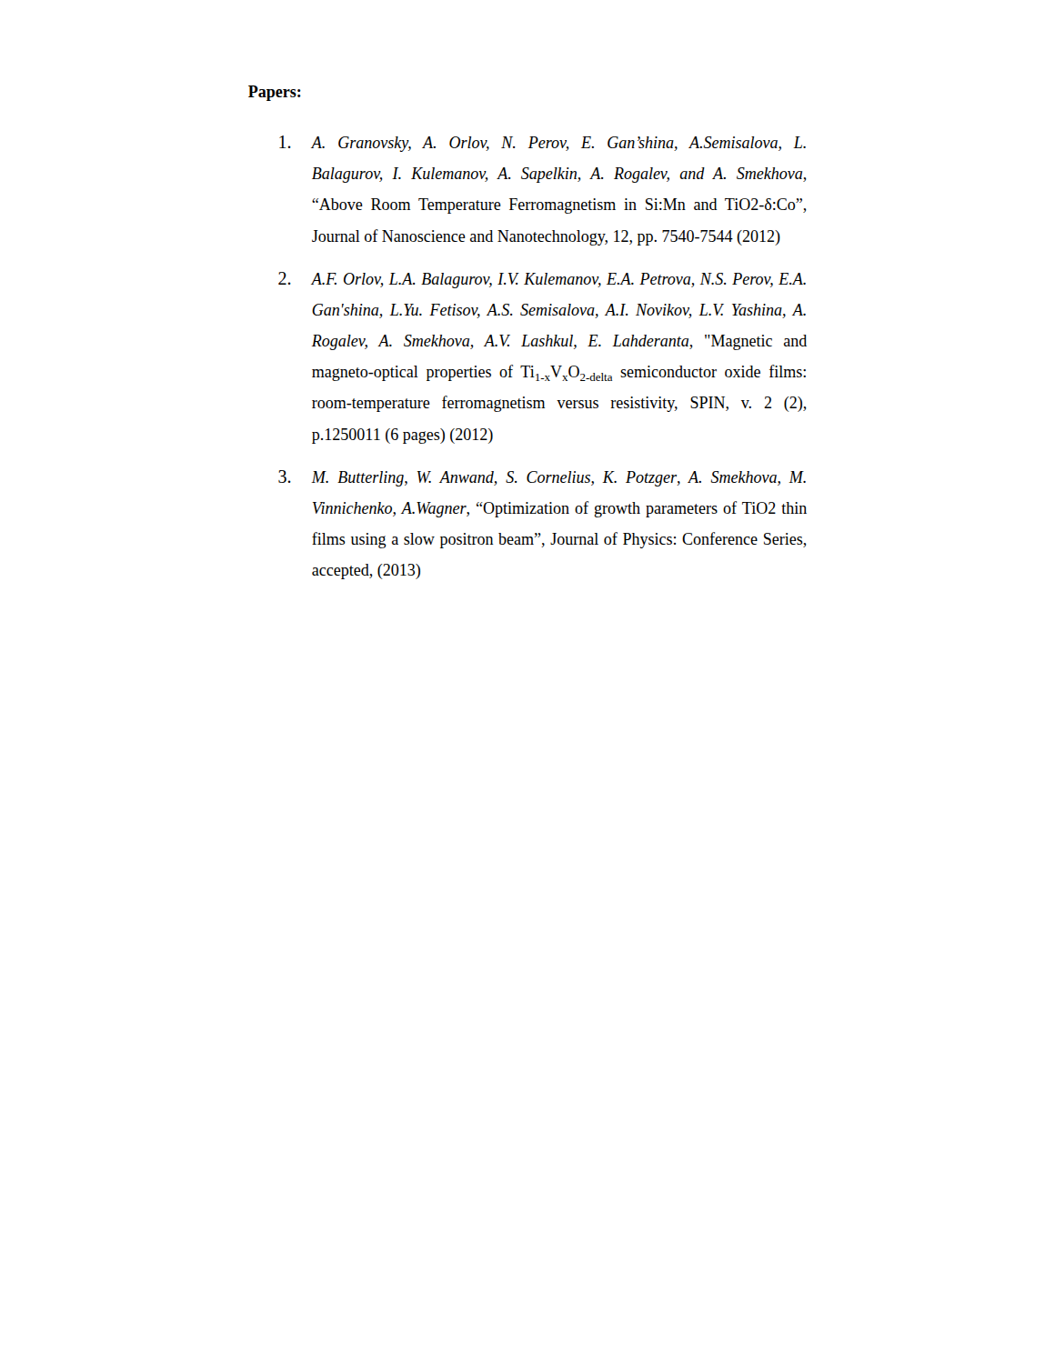Papers:
A. Granovsky, A. Orlov, N. Perov, E. Gan’shina, A.Semisalova, L. Balagurov, I. Kulemanov, A. Sapelkin, A. Rogalev, and A. Smekhova, “Above Room Temperature Ferromagnetism in Si:Mn and TiO2-δ:Co”, Journal of Nanoscience and Nanotechnology, 12, pp. 7540-7544 (2012)
A.F. Orlov, L.A. Balagurov, I.V. Kulemanov, E.A. Petrova, N.S. Perov, E.A. Gan'shina, L.Yu. Fetisov, A.S. Semisalova, A.I. Novikov, L.V. Yashina, A. Rogalev, A. Smekhova, A.V. Lashkul, E. Lahderanta, "Magnetic and magneto-optical properties of Ti1-xVxO2-delta semiconductor oxide films: room-temperature ferromagnetism versus resistivity, SPIN, v. 2 (2), p.1250011 (6 pages) (2012)
M. Butterling, W. Anwand, S. Cornelius, K. Potzger, A. Smekhova, M. Vinnichenko, A.Wagner, “Optimization of growth parameters of TiO2 thin films using a slow positron beam”, Journal of Physics: Conference Series, accepted, (2013)